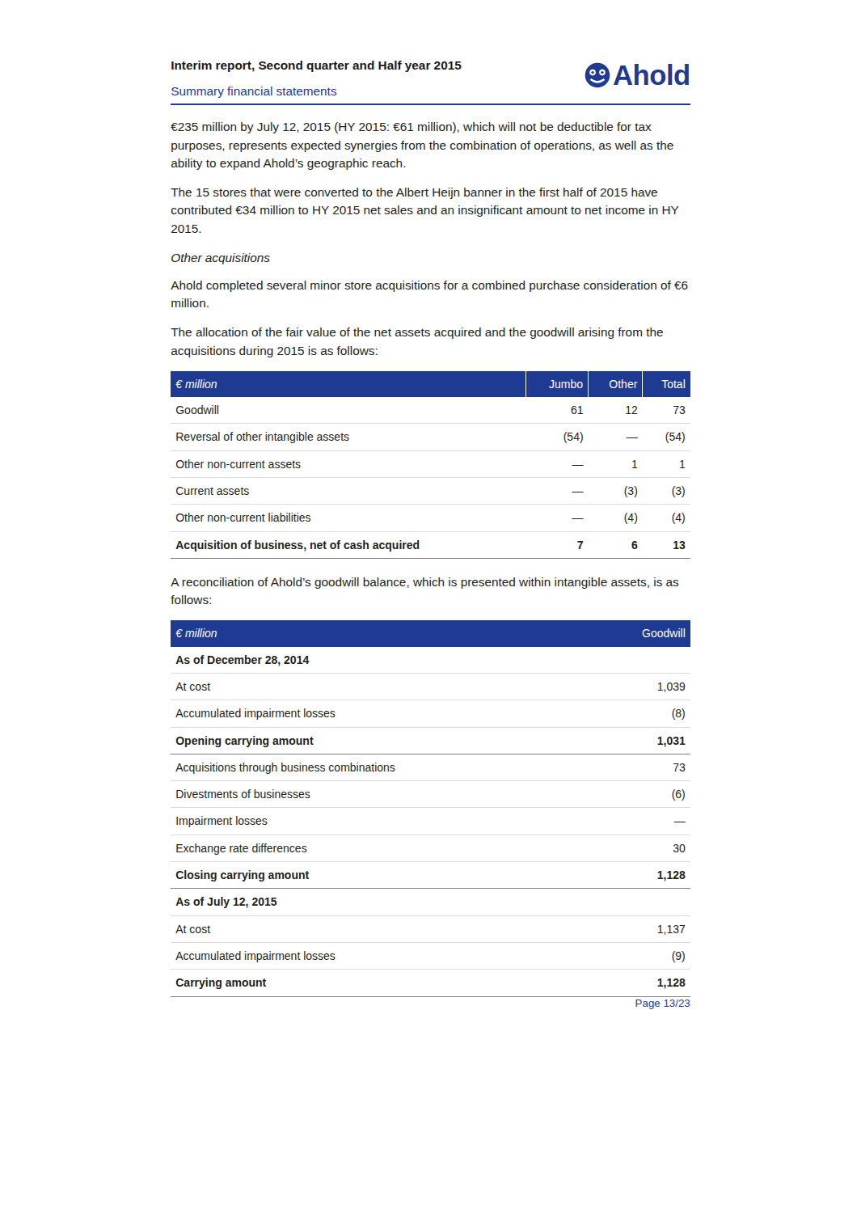Interim report, Second quarter and Half year 2015
Summary financial statements
Ahold
€235 million by July 12, 2015 (HY 2015: €61 million), which will not be deductible for tax purposes, represents expected synergies from the combination of operations, as well as the ability to expand Ahold’s geographic reach.
The 15 stores that were converted to the Albert Heijn banner in the first half of 2015 have contributed €34 million to HY 2015 net sales and an insignificant amount to net income in HY 2015.
Other acquisitions
Ahold completed several minor store acquisitions for a combined purchase consideration of €6 million.
The allocation of the fair value of the net assets acquired and the goodwill arising from the acquisitions during 2015 is as follows:
| € million | Jumbo | Other | Total |
| --- | --- | --- | --- |
| Goodwill | 61 | 12 | 73 |
| Reversal of other intangible assets | (54) | — | (54) |
| Other non-current assets | — | 1 | 1 |
| Current assets | — | (3) | (3) |
| Other non-current liabilities | — | (4) | (4) |
| Acquisition of business, net of cash acquired | 7 | 6 | 13 |
A reconciliation of Ahold’s goodwill balance, which is presented within intangible assets, is as follows:
| € million | Goodwill |
| --- | --- |
| As of December 28, 2014 | |
| At cost | 1,039 |
| Accumulated impairment losses | (8) |
| Opening carrying amount | 1,031 |
| Acquisitions through business combinations | 73 |
| Divestments of businesses | (6) |
| Impairment losses | — |
| Exchange rate differences | 30 |
| Closing carrying amount | 1,128 |
| As of July 12, 2015 | |
| At cost | 1,137 |
| Accumulated impairment losses | (9) |
| Carrying amount | 1,128 |
Page 13/23